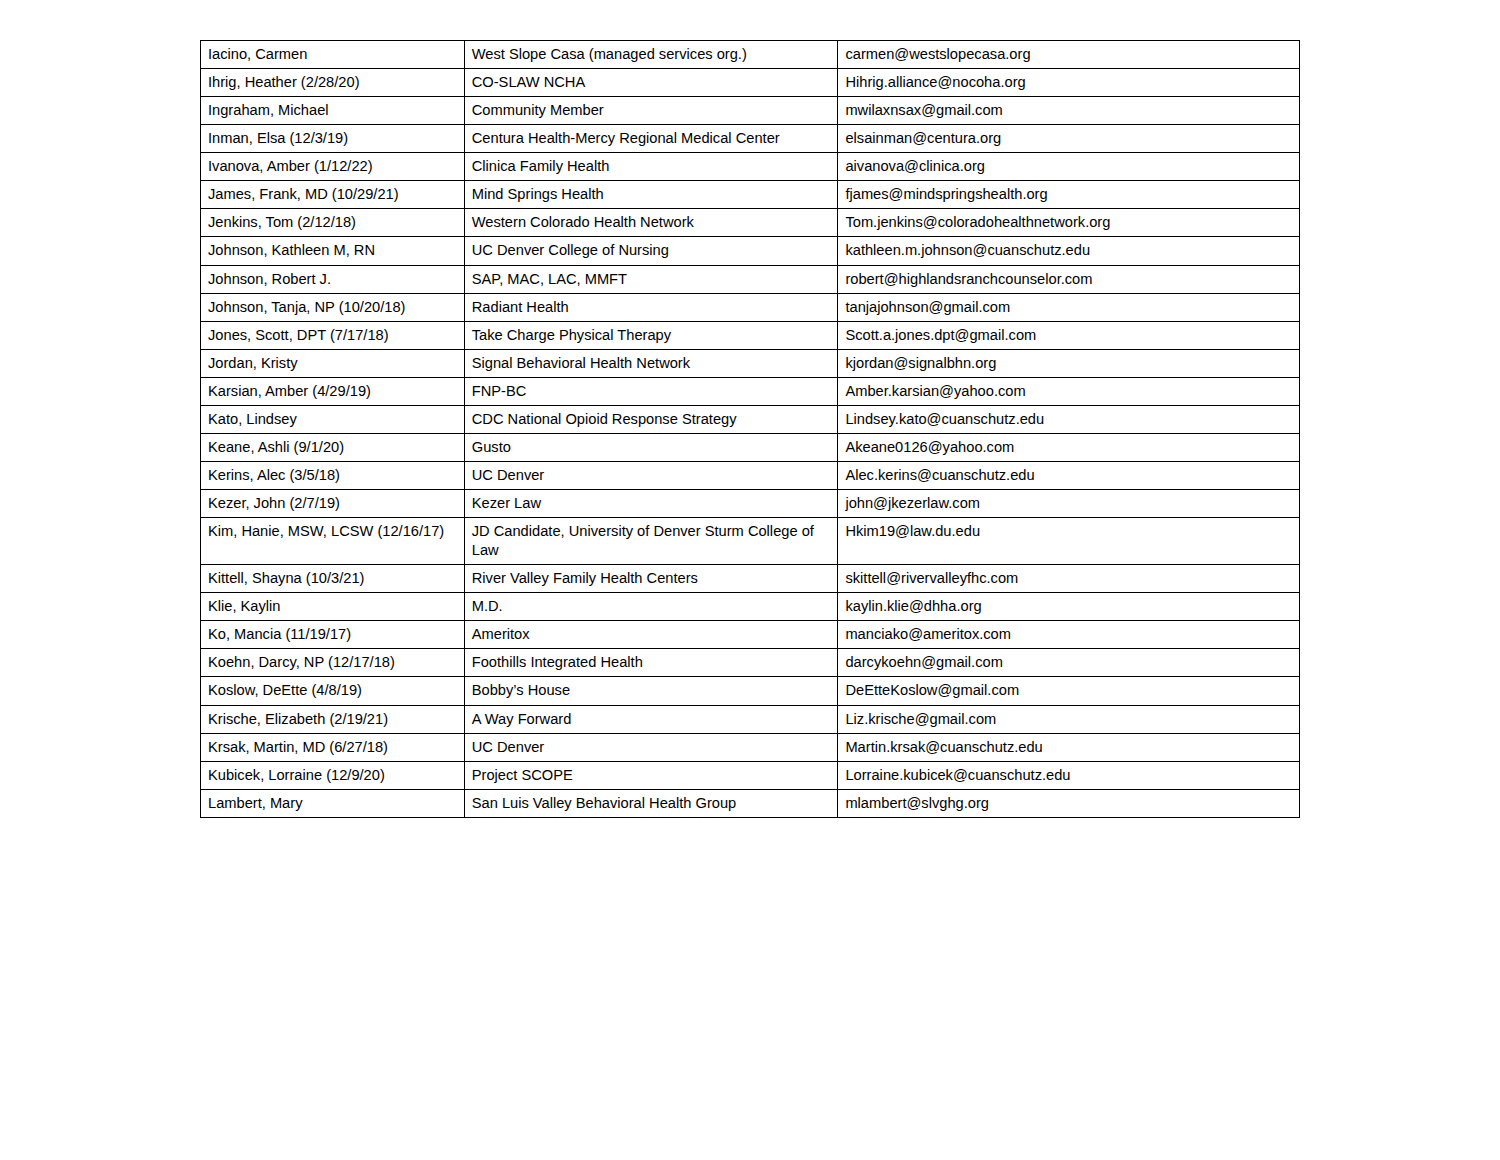| Iacino, Carmen | West Slope Casa (managed services org.) | carmen@westslopecasa.org |
| Ihrig, Heather (2/28/20) | CO-SLAW NCHA | Hihrig.alliance@nocoha.org |
| Ingraham, Michael | Community Member | mwilaxnsax@gmail.com |
| Inman, Elsa (12/3/19) | Centura Health-Mercy Regional Medical Center | elsainman@centura.org |
| Ivanova, Amber (1/12/22) | Clinica Family Health | aivanova@clinica.org |
| James, Frank, MD (10/29/21) | Mind Springs Health | fjames@mindspringshealth.org |
| Jenkins, Tom (2/12/18) | Western Colorado Health Network | Tom.jenkins@coloradohealthnetwork.org |
| Johnson, Kathleen M, RN | UC Denver College of Nursing | kathleen.m.johnson@cuanschutz.edu |
| Johnson, Robert J. | SAP, MAC, LAC, MMFT | robert@highlandsranchcounselor.com |
| Johnson, Tanja, NP (10/20/18) | Radiant Health | tanjajohnson@gmail.com |
| Jones, Scott, DPT (7/17/18) | Take Charge Physical Therapy | Scott.a.jones.dpt@gmail.com |
| Jordan, Kristy | Signal Behavioral Health Network | kjordan@signalbhn.org |
| Karsian, Amber (4/29/19) | FNP-BC | Amber.karsian@yahoo.com |
| Kato, Lindsey | CDC National Opioid Response Strategy | Lindsey.kato@cuanschutz.edu |
| Keane, Ashli (9/1/20) | Gusto | Akeane0126@yahoo.com |
| Kerins, Alec (3/5/18) | UC Denver | Alec.kerins@cuanschutz.edu |
| Kezer, John (2/7/19) | Kezer Law | john@jkezerlaw.com |
| Kim, Hanie, MSW, LCSW (12/16/17) | JD Candidate, University of Denver Sturm College of Law | Hkim19@law.du.edu |
| Kittell, Shayna (10/3/21) | River Valley Family Health Centers | skittell@rivervalleyfhc.com |
| Klie, Kaylin | M.D. | kaylin.klie@dhha.org |
| Ko, Mancia (11/19/17) | Ameritox | manciako@ameritox.com |
| Koehn, Darcy, NP (12/17/18) | Foothills Integrated Health | darcykoehn@gmail.com |
| Koslow, DeEtte (4/8/19) | Bobby’s House | DeEtteKoslow@gmail.com |
| Krische, Elizabeth (2/19/21) | A Way Forward | Liz.krische@gmail.com |
| Krsak, Martin, MD (6/27/18) | UC Denver | Martin.krsak@cuanschutz.edu |
| Kubicek, Lorraine (12/9/20) | Project SCOPE | Lorraine.kubicek@cuanschutz.edu |
| Lambert, Mary | San Luis Valley Behavioral Health Group | mlambert@slvghg.org |